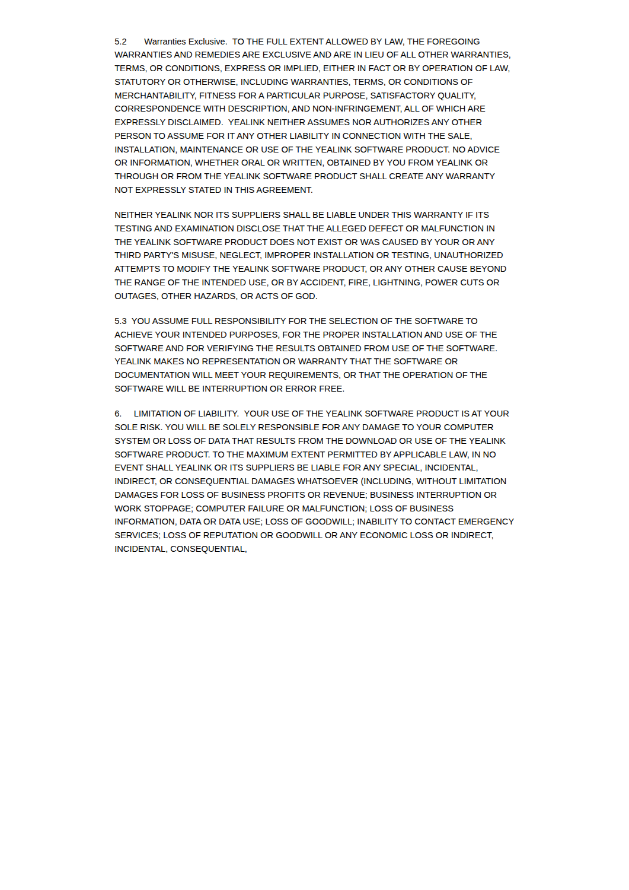5.2 Warranties Exclusive. TO THE FULL EXTENT ALLOWED BY LAW, THE FOREGOING WARRANTIES AND REMEDIES ARE EXCLUSIVE AND ARE IN LIEU OF ALL OTHER WARRANTIES, TERMS, OR CONDITIONS, EXPRESS OR IMPLIED, EITHER IN FACT OR BY OPERATION OF LAW, STATUTORY OR OTHERWISE, INCLUDING WARRANTIES, TERMS, OR CONDITIONS OF MERCHANTABILITY, FITNESS FOR A PARTICULAR PURPOSE, SATISFACTORY QUALITY, CORRESPONDENCE WITH DESCRIPTION, AND NON-INFRINGEMENT, ALL OF WHICH ARE EXPRESSLY DISCLAIMED. YEALINK NEITHER ASSUMES NOR AUTHORIZES ANY OTHER PERSON TO ASSUME FOR IT ANY OTHER LIABILITY IN CONNECTION WITH THE SALE, INSTALLATION, MAINTENANCE OR USE OF THE YEALINK SOFTWARE PRODUCT. NO ADVICE OR INFORMATION, WHETHER ORAL OR WRITTEN, OBTAINED BY YOU FROM YEALINK OR THROUGH OR FROM THE YEALINK SOFTWARE PRODUCT SHALL CREATE ANY WARRANTY NOT EXPRESSLY STATED IN THIS AGREEMENT.
NEITHER YEALINK NOR ITS SUPPLIERS SHALL BE LIABLE UNDER THIS WARRANTY IF ITS TESTING AND EXAMINATION DISCLOSE THAT THE ALLEGED DEFECT OR MALFUNCTION IN THE YEALINK SOFTWARE PRODUCT DOES NOT EXIST OR WAS CAUSED BY YOUR OR ANY THIRD PARTY'S MISUSE, NEGLECT, IMPROPER INSTALLATION OR TESTING, UNAUTHORIZED ATTEMPTS TO MODIFY THE YEALINK SOFTWARE PRODUCT, OR ANY OTHER CAUSE BEYOND THE RANGE OF THE INTENDED USE, OR BY ACCIDENT, FIRE, LIGHTNING, POWER CUTS OR OUTAGES, OTHER HAZARDS, OR ACTS OF GOD.
5.3 YOU ASSUME FULL RESPONSIBILITY FOR THE SELECTION OF THE SOFTWARE TO ACHIEVE YOUR INTENDED PURPOSES, FOR THE PROPER INSTALLATION AND USE OF THE SOFTWARE AND FOR VERIFYING THE RESULTS OBTAINED FROM USE OF THE SOFTWARE. YEALINK MAKES NO REPRESENTATION OR WARRANTY THAT THE SOFTWARE OR DOCUMENTATION WILL MEET YOUR REQUIREMENTS, OR THAT THE OPERATION OF THE SOFTWARE WILL BE INTERRUPTION OR ERROR FREE.
6. LIMITATION OF LIABILITY. YOUR USE OF THE YEALINK SOFTWARE PRODUCT IS AT YOUR SOLE RISK. YOU WILL BE SOLELY RESPONSIBLE FOR ANY DAMAGE TO YOUR COMPUTER SYSTEM OR LOSS OF DATA THAT RESULTS FROM THE DOWNLOAD OR USE OF THE YEALINK SOFTWARE PRODUCT. TO THE MAXIMUM EXTENT PERMITTED BY APPLICABLE LAW, IN NO EVENT SHALL YEALINK OR ITS SUPPLIERS BE LIABLE FOR ANY SPECIAL, INCIDENTAL, INDIRECT, OR CONSEQUENTIAL DAMAGES WHATSOEVER (INCLUDING, WITHOUT LIMITATION DAMAGES FOR LOSS OF BUSINESS PROFITS OR REVENUE; BUSINESS INTERRUPTION OR WORK STOPPAGE; COMPUTER FAILURE OR MALFUNCTION; LOSS OF BUSINESS INFORMATION, DATA OR DATA USE; LOSS OF GOODWILL; INABILITY TO CONTACT EMERGENCY SERVICES; LOSS OF REPUTATION OR GOODWILL OR ANY ECONOMIC LOSS OR INDIRECT, INCIDENTAL, CONSEQUENTIAL,